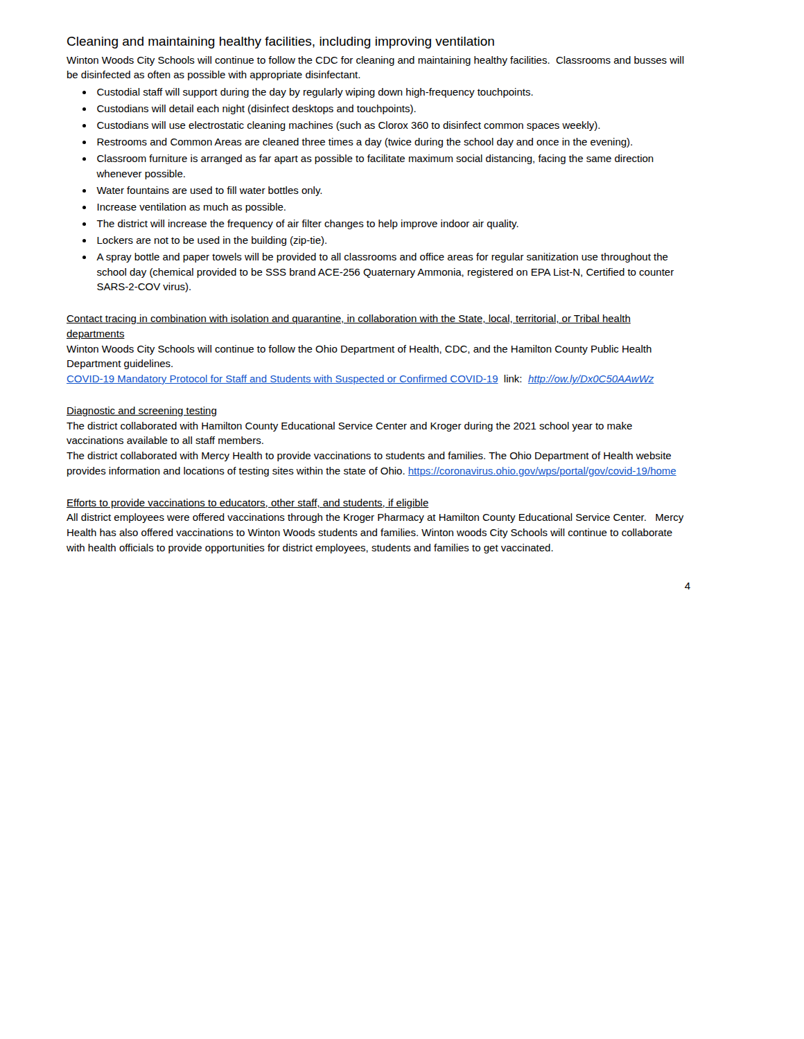Cleaning and maintaining healthy facilities, including improving ventilation
Winton Woods City Schools will continue to follow the CDC for cleaning and maintaining healthy facilities. Classrooms and busses will be disinfected as often as possible with appropriate disinfectant.
Custodial staff will support during the day by regularly wiping down high-frequency touchpoints.
Custodians will detail each night (disinfect desktops and touchpoints).
Custodians will use electrostatic cleaning machines (such as Clorox 360 to disinfect common spaces weekly).
Restrooms and Common Areas are cleaned three times a day (twice during the school day and once in the evening).
Classroom furniture is arranged as far apart as possible to facilitate maximum social distancing, facing the same direction whenever possible.
Water fountains are used to fill water bottles only.
Increase ventilation as much as possible.
The district will increase the frequency of air filter changes to help improve indoor air quality.
Lockers are not to be used in the building (zip-tie).
A spray bottle and paper towels will be provided to all classrooms and office areas for regular sanitization use throughout the school day (chemical provided to be SSS brand ACE-256 Quaternary Ammonia, registered on EPA List-N, Certified to counter SARS-2-COV virus).
Contact tracing in combination with isolation and quarantine, in collaboration with the State, local, territorial, or Tribal health departments
Winton Woods City Schools will continue to follow the Ohio Department of Health, CDC, and the Hamilton County Public Health Department guidelines.
COVID-19 Mandatory Protocol for Staff and Students with Suspected or Confirmed COVID-19 link: http://ow.ly/Dx0C50AAwWz
Diagnostic and screening testing
The district collaborated with Hamilton County Educational Service Center and Kroger during the 2021 school year to make vaccinations available to all staff members.
The district collaborated with Mercy Health to provide vaccinations to students and families. The Ohio Department of Health website provides information and locations of testing sites within the state of Ohio. https://coronavirus.ohio.gov/wps/portal/gov/covid-19/home
Efforts to provide vaccinations to educators, other staff, and students, if eligible
All district employees were offered vaccinations through the Kroger Pharmacy at Hamilton County Educational Service Center. Mercy Health has also offered vaccinations to Winton Woods students and families. Winton woods City Schools will continue to collaborate with health officials to provide opportunities for district employees, students and families to get vaccinated.
4